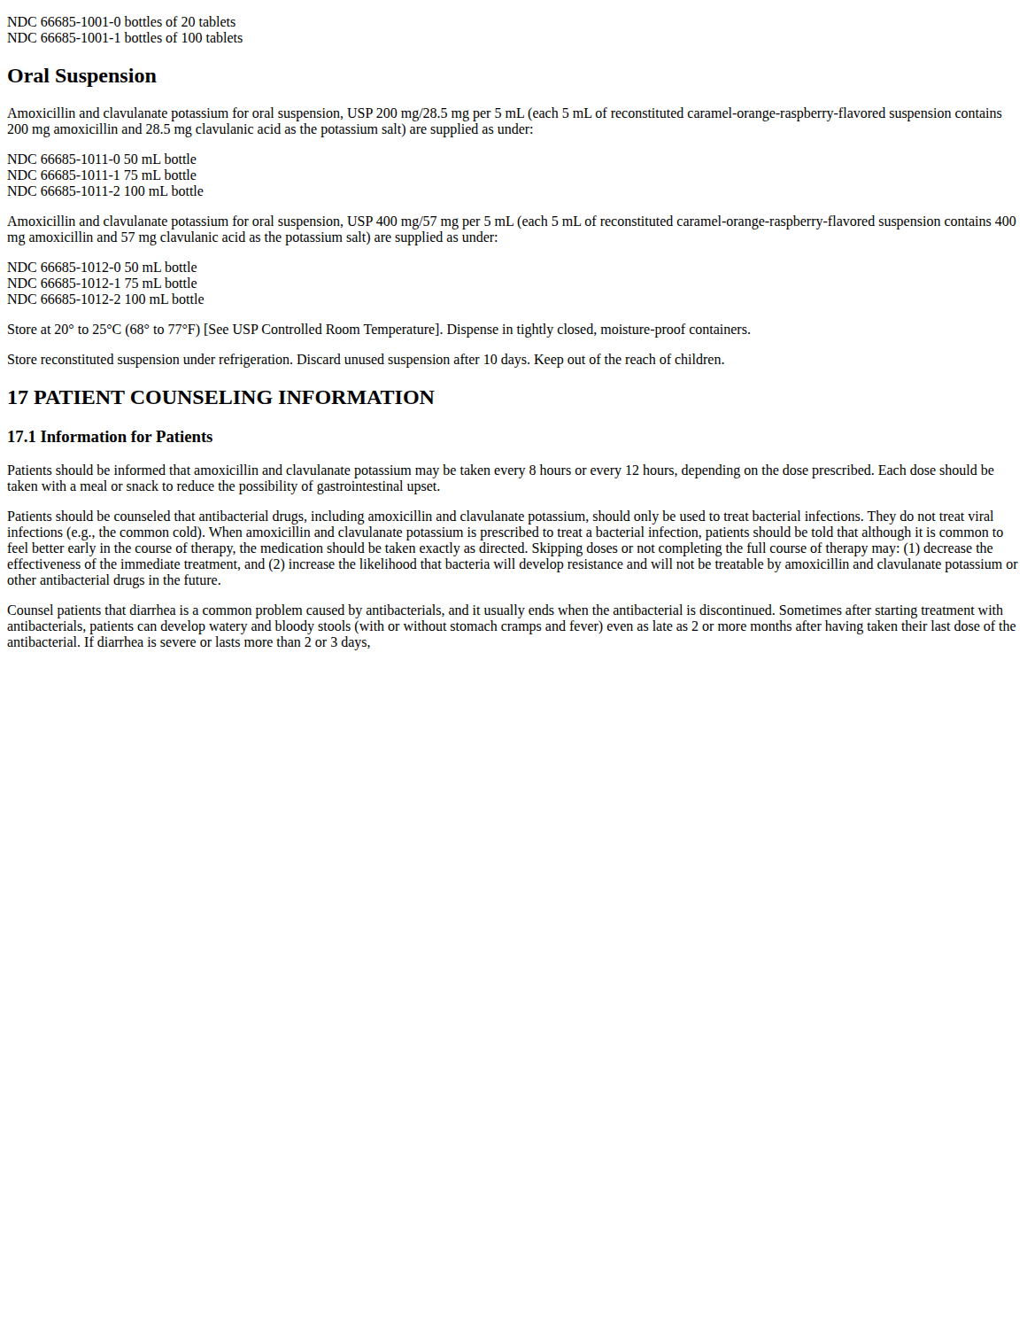NDC 66685-1001-0 bottles of 20 tablets
NDC 66685-1001-1 bottles of 100 tablets
Oral Suspension
Amoxicillin and clavulanate potassium for oral suspension, USP 200 mg/28.5 mg per 5 mL (each 5 mL of reconstituted caramel-orange-raspberry-flavored suspension contains 200 mg amoxicillin and 28.5 mg clavulanic acid as the potassium salt) are supplied as under:
NDC 66685-1011-0 50 mL bottle
NDC 66685-1011-1 75 mL bottle
NDC 66685-1011-2 100 mL bottle
Amoxicillin and clavulanate potassium for oral suspension, USP 400 mg/57 mg per 5 mL (each 5 mL of reconstituted caramel-orange-raspberry-flavored suspension contains 400 mg amoxicillin and 57 mg clavulanic acid as the potassium salt) are supplied as under:
NDC 66685-1012-0 50 mL bottle
NDC 66685-1012-1 75 mL bottle
NDC 66685-1012-2 100 mL bottle
Store at 20° to 25°C (68° to 77°F) [See USP Controlled Room Temperature]. Dispense in tightly closed, moisture-proof containers.
Store reconstituted suspension under refrigeration. Discard unused suspension after 10 days. Keep out of the reach of children.
17 PATIENT COUNSELING INFORMATION
17.1 Information for Patients
Patients should be informed that amoxicillin and clavulanate potassium may be taken every 8 hours or every 12 hours, depending on the dose prescribed. Each dose should be taken with a meal or snack to reduce the possibility of gastrointestinal upset.
Patients should be counseled that antibacterial drugs, including amoxicillin and clavulanate potassium, should only be used to treat bacterial infections. They do not treat viral infections (e.g., the common cold). When amoxicillin and clavulanate potassium is prescribed to treat a bacterial infection, patients should be told that although it is common to feel better early in the course of therapy, the medication should be taken exactly as directed. Skipping doses or not completing the full course of therapy may: (1) decrease the effectiveness of the immediate treatment, and (2) increase the likelihood that bacteria will develop resistance and will not be treatable by amoxicillin and clavulanate potassium or other antibacterial drugs in the future.
Counsel patients that diarrhea is a common problem caused by antibacterials, and it usually ends when the antibacterial is discontinued. Sometimes after starting treatment with antibacterials, patients can develop watery and bloody stools (with or without stomach cramps and fever) even as late as 2 or more months after having taken their last dose of the antibacterial. If diarrhea is severe or lasts more than 2 or 3 days,